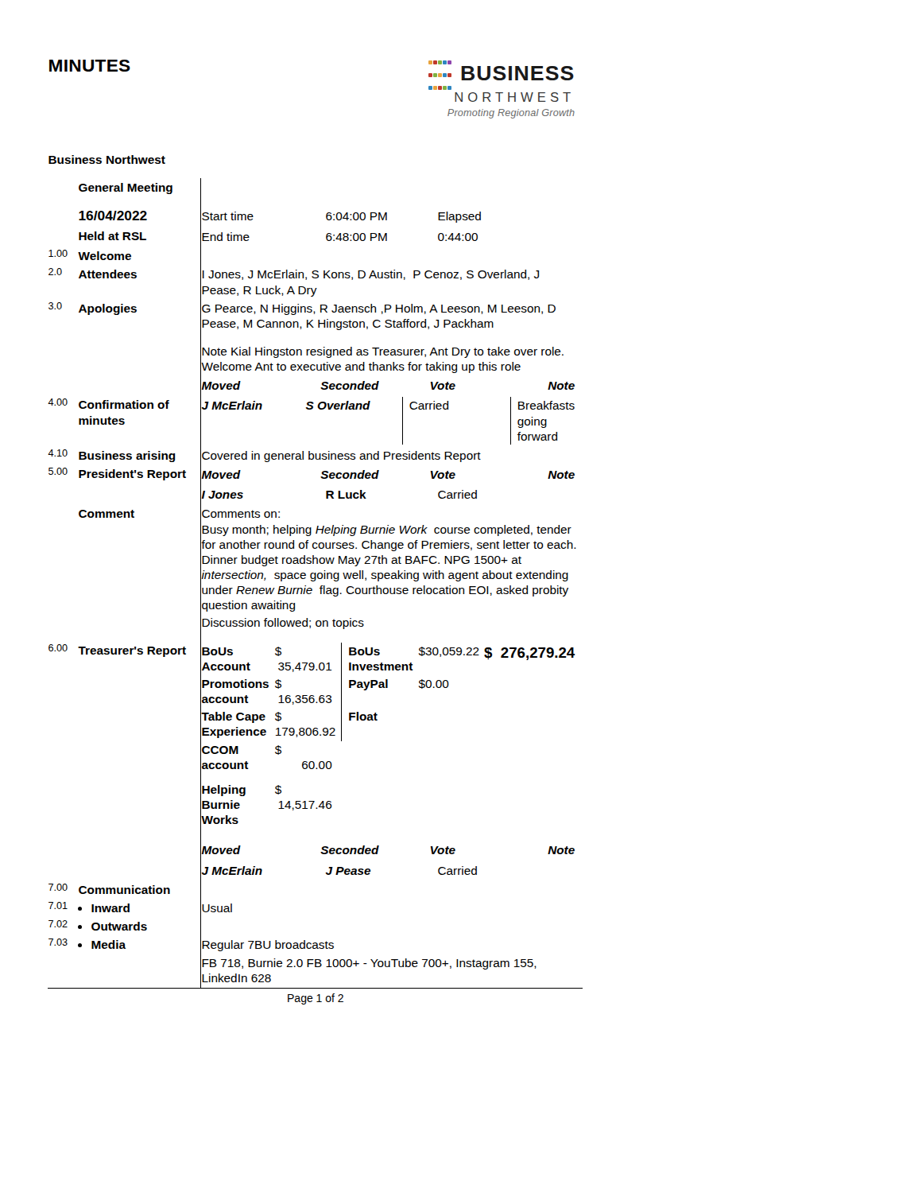MINUTES
BUSINESS
NORTHWEST
Promoting Regional Growth
Business Northwest
| | General Meeting | |
| | 16/04/2022 | / Start time / 6:04:00 PM / Elapsed / / |
| | Held at RSL | / End time / 6:48:00 PM / 0:44:00 / / |
| 1.00 | Welcome | |
| 2.0 | Attendees | I Jones, J McErlain, S Kons, D Austin, P Cenoz, S Overland, J Pease, R Luck, A Dry |
| 3.0 | Apologies | G Pearce, N Higgins, R Jaensch ,P Holm, A Leeson, M Leeson, D Pease, M Cannon, K Hingston, C Stafford, J Packham |
| | | Note Kial Hingston resigned as Treasurer, Ant Dry to take over role. Welcome Ant to executive and thanks for taking up this role |
| | | / Moved / Seconded / Vote / Note / |
| 4.00 | Confirmation of minutes | / J McErlain / S Overland / Carried / Breakfasts going forward / |
| 4.10 | Business arising | Covered in general business and Presidents Report |
| 5.00 | President's Report | / Moved / Seconded / Vote / Note / |
| | | / I Jones / R Luck / Carried / / |
| | Comment | Comments on: Busy month; helping Helping Burnie Work course completed, tender for another round of courses. Change of Premiers, sent letter to each. Dinner budget roadshow May 27th at BAFC. NPG 1500+ at intersection, space going well, speaking with agent about extending under Renew Burnie flag. Courthouse relocation EOI, asked probity question awaiting Discussion followed; on topics |
| 6.00 | Treasurer's Report | / BoUs Account / $ 35,479.01 / BoUs Investment / $30,059.22 / $ 276,279.24 / / Promotions account / $ 16,356.63 / PayPal / $0.00 / / Table Cape Experience / $ 179,806.92 / Float / / / / CCOM account / $ 60.00 / / / / / Helping Burnie Works / $ 14,517.46 / / / / |
| | | / Moved / Seconded / Vote / Note / |
| | | / J McErlain / J Pease / Carried / / |
| 7.00 | Communication | |
| 7.01 | Inward | Usual |
| 7.02 | Outwards | |
| 7.03 | Media | Regular 7BU broadcasts |
| | | FB 718, Burnie 2.0 FB 1000+ - YouTube 700+, Instagram 155, LinkedIn 628 |
Page 1 of 2